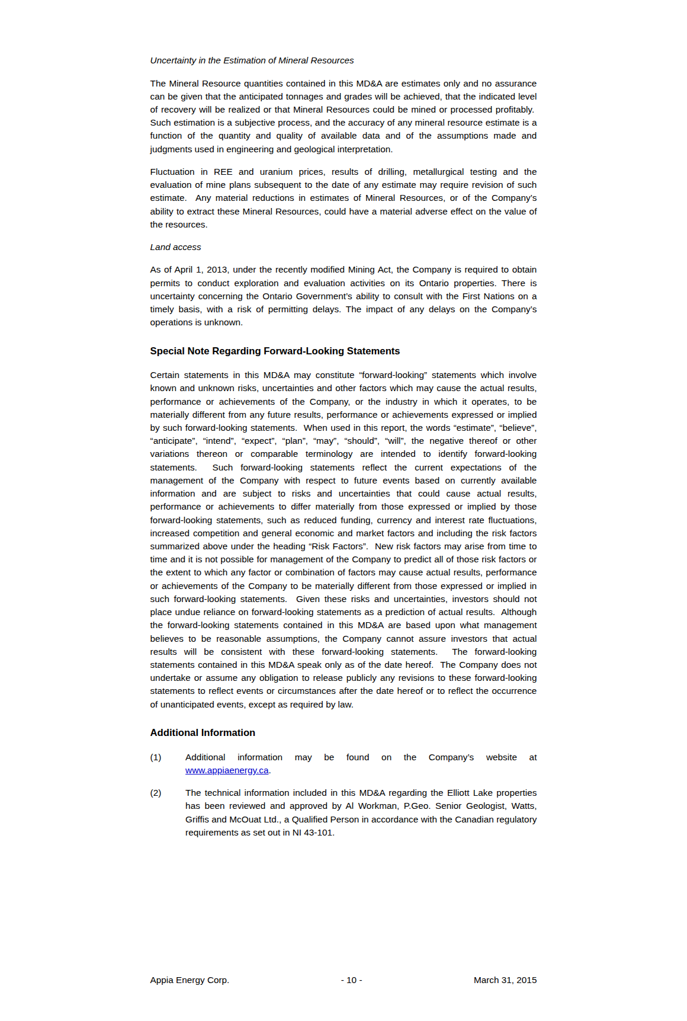Uncertainty in the Estimation of Mineral Resources
The Mineral Resource quantities contained in this MD&A are estimates only and no assurance can be given that the anticipated tonnages and grades will be achieved, that the indicated level of recovery will be realized or that Mineral Resources could be mined or processed profitably. Such estimation is a subjective process, and the accuracy of any mineral resource estimate is a function of the quantity and quality of available data and of the assumptions made and judgments used in engineering and geological interpretation.
Fluctuation in REE and uranium prices, results of drilling, metallurgical testing and the evaluation of mine plans subsequent to the date of any estimate may require revision of such estimate. Any material reductions in estimates of Mineral Resources, or of the Company’s ability to extract these Mineral Resources, could have a material adverse effect on the value of the resources.
Land access
As of April 1, 2013, under the recently modified Mining Act, the Company is required to obtain permits to conduct exploration and evaluation activities on its Ontario properties. There is uncertainty concerning the Ontario Government’s ability to consult with the First Nations on a timely basis, with a risk of permitting delays. The impact of any delays on the Company’s operations is unknown.
Special Note Regarding Forward-Looking Statements
Certain statements in this MD&A may constitute “forward-looking” statements which involve known and unknown risks, uncertainties and other factors which may cause the actual results, performance or achievements of the Company, or the industry in which it operates, to be materially different from any future results, performance or achievements expressed or implied by such forward-looking statements. When used in this report, the words “estimate”, “believe”, “anticipate”, “intend”, “expect”, “plan”, “may”, “should”, “will”, the negative thereof or other variations thereon or comparable terminology are intended to identify forward-looking statements. Such forward-looking statements reflect the current expectations of the management of the Company with respect to future events based on currently available information and are subject to risks and uncertainties that could cause actual results, performance or achievements to differ materially from those expressed or implied by those forward-looking statements, such as reduced funding, currency and interest rate fluctuations, increased competition and general economic and market factors and including the risk factors summarized above under the heading “Risk Factors”. New risk factors may arise from time to time and it is not possible for management of the Company to predict all of those risk factors or the extent to which any factor or combination of factors may cause actual results, performance or achievements of the Company to be materially different from those expressed or implied in such forward-looking statements. Given these risks and uncertainties, investors should not place undue reliance on forward-looking statements as a prediction of actual results. Although the forward-looking statements contained in this MD&A are based upon what management believes to be reasonable assumptions, the Company cannot assure investors that actual results will be consistent with these forward-looking statements. The forward-looking statements contained in this MD&A speak only as of the date hereof. The Company does not undertake or assume any obligation to release publicly any revisions to these forward-looking statements to reflect events or circumstances after the date hereof or to reflect the occurrence of unanticipated events, except as required by law.
Additional Information
(1)
Additional information may be found on the Company’s website at www.appiaenergy.ca.
(2)
The technical information included in this MD&A regarding the Elliott Lake properties has been reviewed and approved by Al Workman, P.Geo. Senior Geologist, Watts, Griffis and McOuat Ltd., a Qualified Person in accordance with the Canadian regulatory requirements as set out in NI 43-101.
Appia Energy Corp.
- 10 -
March 31, 2015